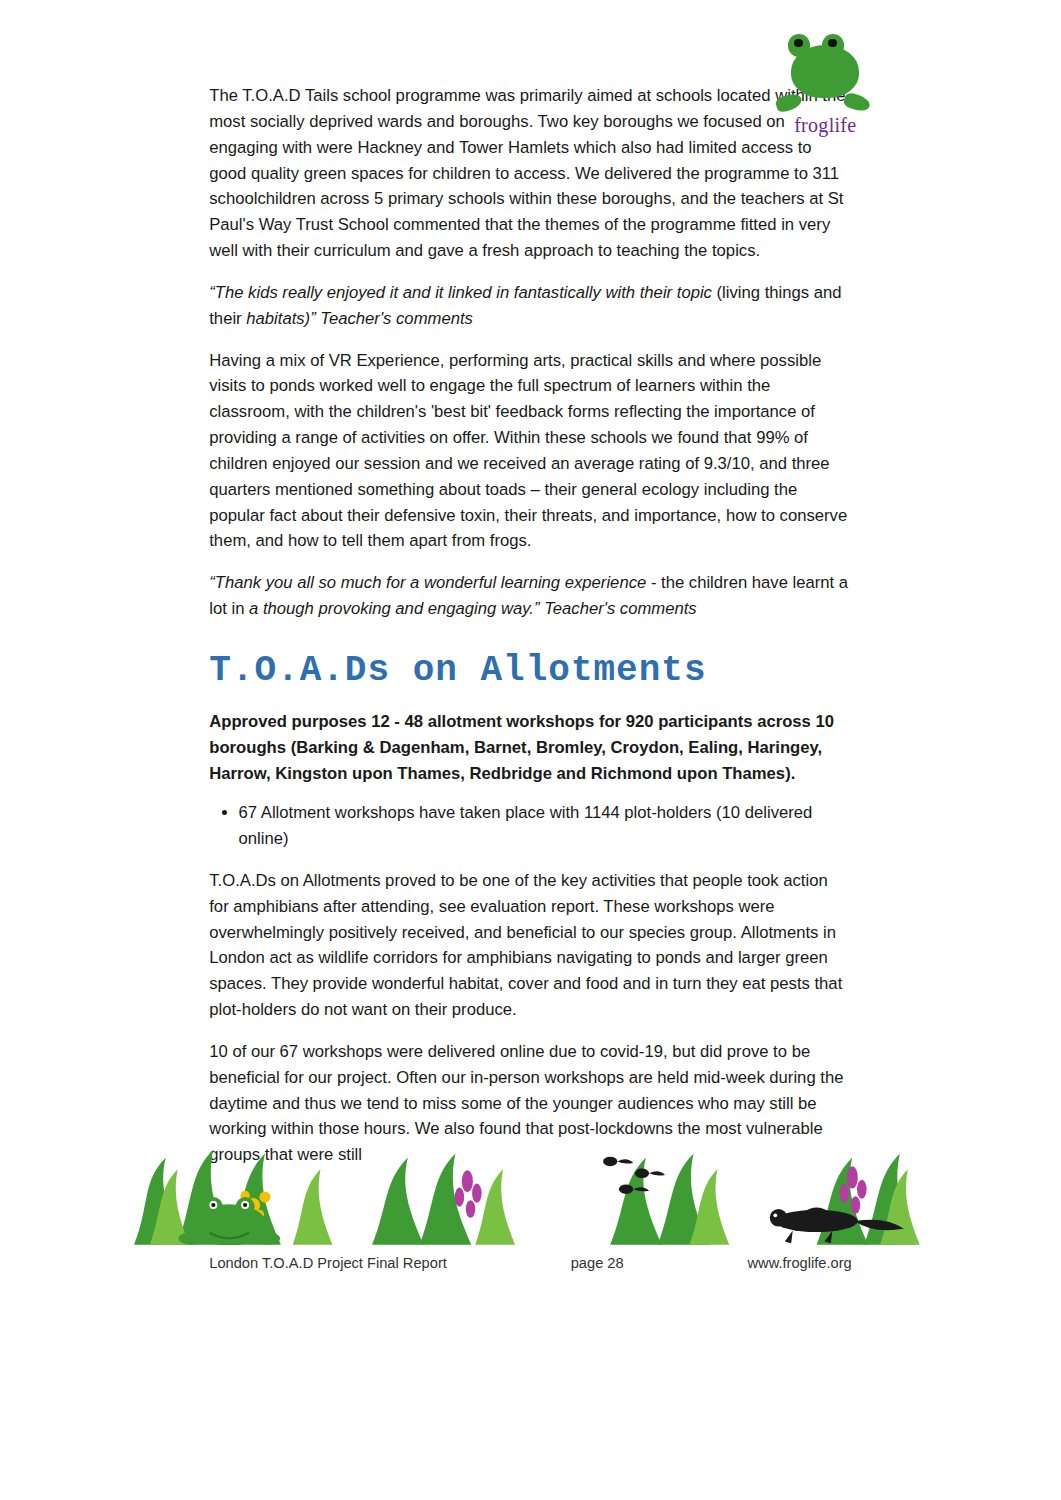froglife
The T.O.A.D Tails school programme was primarily aimed at schools located within the most socially deprived wards and boroughs. Two key boroughs we focused on engaging with were Hackney and Tower Hamlets which also had limited access to good quality green spaces for children to access. We delivered the programme to 311 schoolchildren across 5 primary schools within these boroughs, and the teachers at St Paul's Way Trust School commented that the themes of the programme fitted in very well with their curriculum and gave a fresh approach to teaching the topics.
“The kids really enjoyed it and it linked in fantastically with their topic (living things and their habitats)” Teacher's comments
Having a mix of VR Experience, performing arts, practical skills and where possible visits to ponds worked well to engage the full spectrum of learners within the classroom, with the children's 'best bit' feedback forms reflecting the importance of providing a range of activities on offer. Within these schools we found that 99% of children enjoyed our session and we received an average rating of 9.3/10, and three quarters mentioned something about toads – their general ecology including the popular fact about their defensive toxin, their threats, and importance, how to conserve them, and how to tell them apart from frogs.
“Thank you all so much for a wonderful learning experience - the children have learnt a lot in a though provoking and engaging way.” Teacher's comments
T.O.A.Ds on Allotments
Approved purposes 12 - 48 allotment workshops for 920 participants across 10 boroughs (Barking & Dagenham, Barnet, Bromley, Croydon, Ealing, Haringey, Harrow, Kingston upon Thames, Redbridge and Richmond upon Thames).
67 Allotment workshops have taken place with 1144 plot-holders (10 delivered online)
T.O.A.Ds on Allotments proved to be one of the key activities that people took action for amphibians after attending, see evaluation report. These workshops were overwhelmingly positively received, and beneficial to our species group. Allotments in London act as wildlife corridors for amphibians navigating to ponds and larger green spaces. They provide wonderful habitat, cover and food and in turn they eat pests that plot-holders do not want on their produce.
10 of our 67 workshops were delivered online due to covid-19, but did prove to be beneficial for our project. Often our in-person workshops are held mid-week during the daytime and thus we tend to miss some of the younger audiences who may still be working within those hours. We also found that post-lockdowns the most vulnerable groups that were still
London T.O.A.D Project Final Report
page 28
www.froglife.org